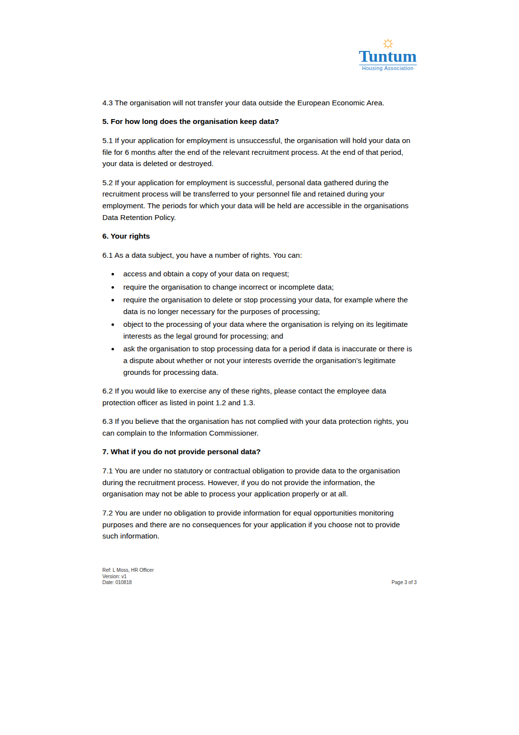☼
Tuntum
Housing Association
4.3 The organisation will not transfer your data outside the European Economic Area.
5. For how long does the organisation keep data?
5.1 If your application for employment is unsuccessful, the organisation will hold your data on file for 6 months after the end of the relevant recruitment process. At the end of that period, your data is deleted or destroyed.
5.2 If your application for employment is successful, personal data gathered during the recruitment process will be transferred to your personnel file and retained during your employment. The periods for which your data will be held are accessible in the organisations Data Retention Policy.
6. Your rights
6.1 As a data subject, you have a number of rights. You can:
access and obtain a copy of your data on request;
require the organisation to change incorrect or incomplete data;
require the organisation to delete or stop processing your data, for example where the data is no longer necessary for the purposes of processing;
object to the processing of your data where the organisation is relying on its legitimate interests as the legal ground for processing; and
ask the organisation to stop processing data for a period if data is inaccurate or there is a dispute about whether or not your interests override the organisation's legitimate grounds for processing data.
6.2 If you would like to exercise any of these rights, please contact the employee data protection officer as listed in point 1.2 and 1.3.
6.3 If you believe that the organisation has not complied with your data protection rights, you can complain to the Information Commissioner.
7. What if you do not provide personal data?
7.1 You are under no statutory or contractual obligation to provide data to the organisation during the recruitment process. However, if you do not provide the information, the organisation may not be able to process your application properly or at all.
7.2 You are under no obligation to provide information for equal opportunities monitoring purposes and there are no consequences for your application if you choose not to provide such information.
Ref: L Moss, HR Officer
Version: v1
Date: 010818
Page 3 of 3